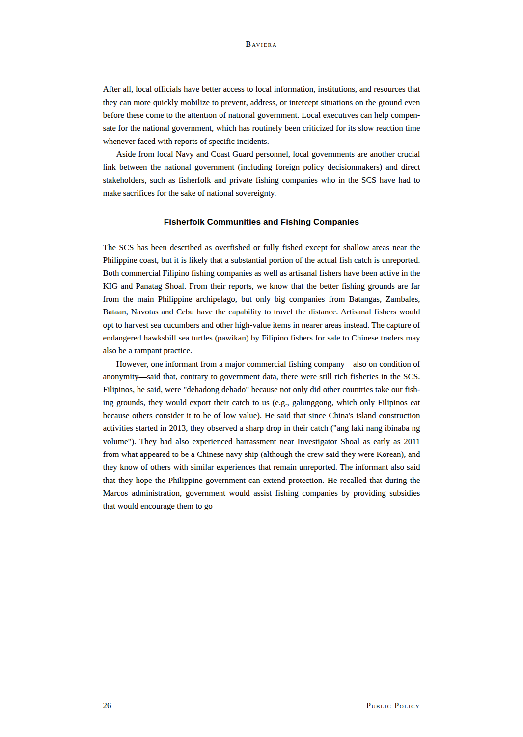Baviera
After all, local officials have better access to local information, institutions, and resources that they can more quickly mobilize to prevent, address, or intercept situations on the ground even before these come to the attention of national government. Local executives can help compensate for the national government, which has routinely been criticized for its slow reaction time whenever faced with reports of specific incidents.
Aside from local Navy and Coast Guard personnel, local governments are another crucial link between the national government (including foreign policy decisionmakers) and direct stakeholders, such as fisherfolk and private fishing companies who in the SCS have had to make sacrifices for the sake of national sovereignty.
Fisherfolk Communities and Fishing Companies
The SCS has been described as overfished or fully fished except for shallow areas near the Philippine coast, but it is likely that a substantial portion of the actual fish catch is unreported. Both commercial Filipino fishing companies as well as artisanal fishers have been active in the KIG and Panatag Shoal. From their reports, we know that the better fishing grounds are far from the main Philippine archipelago, but only big companies from Batangas, Zambales, Bataan, Navotas and Cebu have the capability to travel the distance. Artisanal fishers would opt to harvest sea cucumbers and other high-value items in nearer areas instead. The capture of endangered hawksbill sea turtles (pawikan) by Filipino fishers for sale to Chinese traders may also be a rampant practice.
However, one informant from a major commercial fishing company—also on condition of anonymity—said that, contrary to government data, there were still rich fisheries in the SCS. Filipinos, he said, were "dehadong dehado" because not only did other countries take our fishing grounds, they would export their catch to us (e.g., galunggong, which only Filipinos eat because others consider it to be of low value). He said that since China's island construction activities started in 2013, they observed a sharp drop in their catch ("ang laki nang ibinaba ng volume"). They had also experienced harrassment near Investigator Shoal as early as 2011 from what appeared to be a Chinese navy ship (although the crew said they were Korean), and they know of others with similar experiences that remain unreported. The informant also said that they hope the Philippine government can extend protection. He recalled that during the Marcos administration, government would assist fishing companies by providing subsidies that would encourage them to go
26 Public Policy